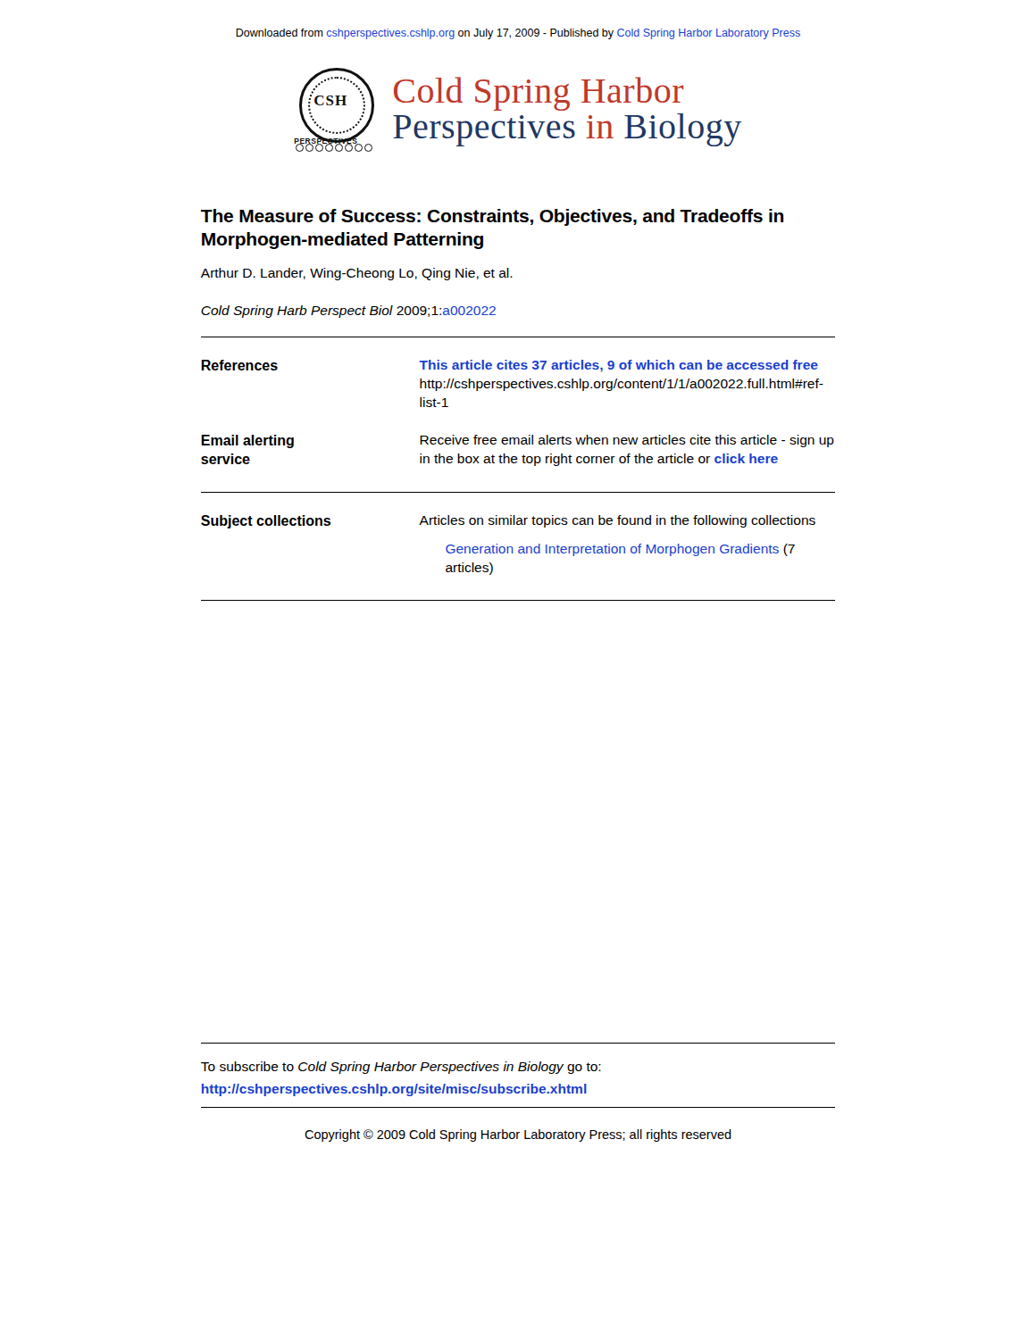Downloaded from cshperspectives.cshlp.org on July 17, 2009 - Published by Cold Spring Harbor Laboratory Press
CSH
PERSPECTIVES
Cold Spring Harbor
Perspectives in Biology
The Measure of Success: Constraints, Objectives, and Tradeoffs in Morphogen-mediated Patterning
Arthur D. Lander, Wing-Cheong Lo, Qing Nie, et al.
Cold Spring Harb Perspect Biol 2009;1:a002022
| References | This article cites 37 articles, 9 of which can be accessed free http://cshperspectives.cshlp.org/content/1/1/a002022.full.html#ref-list-1 |
| Email alerting service | Receive free email alerts when new articles cite this article - sign up in the box at the top right corner of the article or click here |
| Subject collections | Articles on similar topics can be found in the following collections Generation and Interpretation of Morphogen Gradients (7 articles) |
To subscribe to Cold Spring Harbor Perspectives in Biology go to:
http://cshperspectives.cshlp.org/site/misc/subscribe.xhtml
Copyright © 2009 Cold Spring Harbor Laboratory Press; all rights reserved